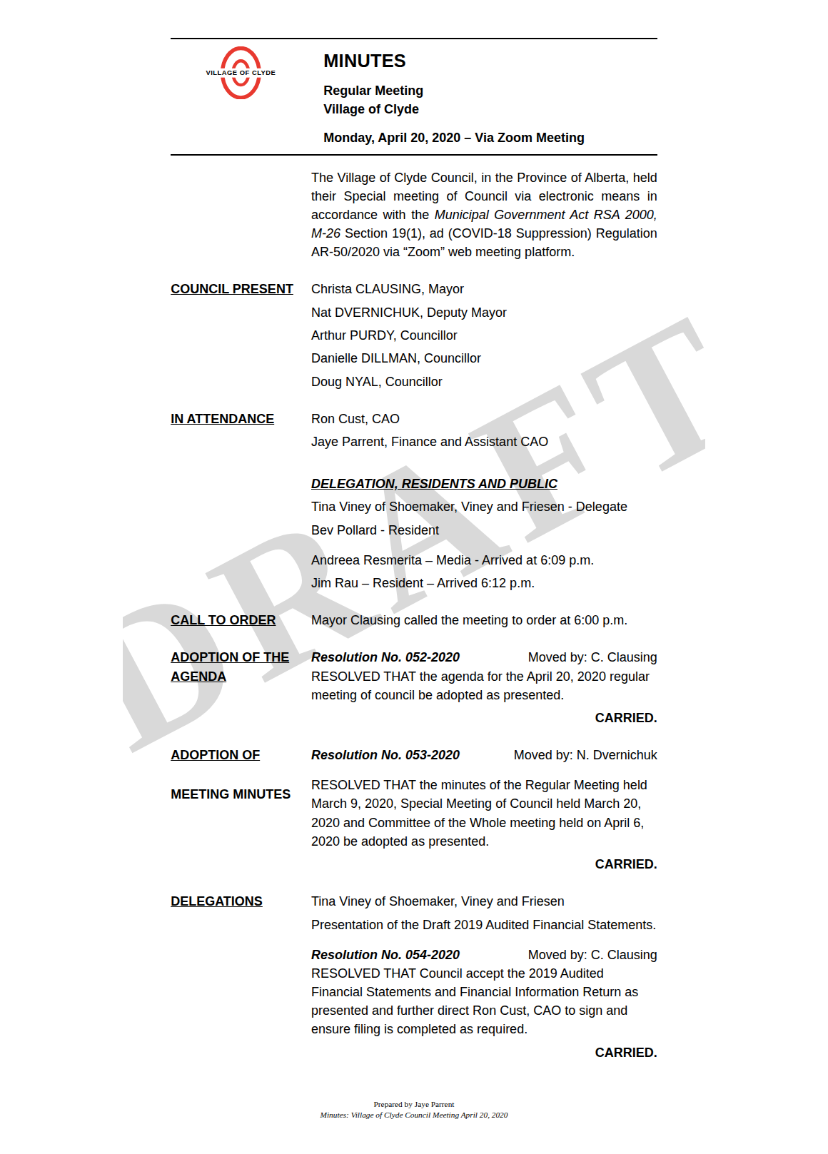DRAFT
VILLAGE OF CLYDE
MINUTES
Regular Meeting
Village of Clyde
Monday, April 20, 2020 – Via Zoom Meeting
The Village of Clyde Council, in the Province of Alberta, held their Special meeting of Council via electronic means in accordance with the Municipal Government Act RSA 2000, M-26 Section 19(1), ad (COVID-18 Suppression) Regulation AR-50/2020 via “Zoom” web meeting platform.
COUNCIL PRESENT
Christa CLAUSING, Mayor
Nat DVERNICHUK, Deputy Mayor
Arthur PURDY, Councillor
Danielle DILLMAN, Councillor
Doug NYAL, Councillor
IN ATTENDANCE
Ron Cust, CAO
Jaye Parrent, Finance and Assistant CAO
DELEGATION, RESIDENTS AND PUBLIC
Tina Viney of Shoemaker, Viney and Friesen - Delegate
Bev Pollard - Resident
Andreea Resmerita – Media - Arrived at 6:09 p.m.
Jim Rau – Resident – Arrived 6:12 p.m.
CALL TO ORDER
Mayor Clausing called the meeting to order at 6:00 p.m.
ADOPTION OF THE AGENDA
Resolution No. 052-2020 Moved by: C. Clausing
RESOLVED THAT the agenda for the April 20, 2020 regular meeting of council be adopted as presented.
CARRIED.
ADOPTION OF
MEETING MINUTES
Resolution No. 053-2020 Moved by: N. Dvernichuk
RESOLVED THAT the minutes of the Regular Meeting held March 9, 2020, Special Meeting of Council held March 20, 2020 and Committee of the Whole meeting held on April 6, 2020 be adopted as presented.
CARRIED.
DELEGATIONS
Tina Viney of Shoemaker, Viney and Friesen
Presentation of the Draft 2019 Audited Financial Statements.
Resolution No. 054-2020 Moved by: C. Clausing
RESOLVED THAT Council accept the 2019 Audited Financial Statements and Financial Information Return as presented and further direct Ron Cust, CAO to sign and ensure filing is completed as required.
CARRIED.
Prepared by Jaye Parrent
Minutes: Village of Clyde Council Meeting April 20, 2020